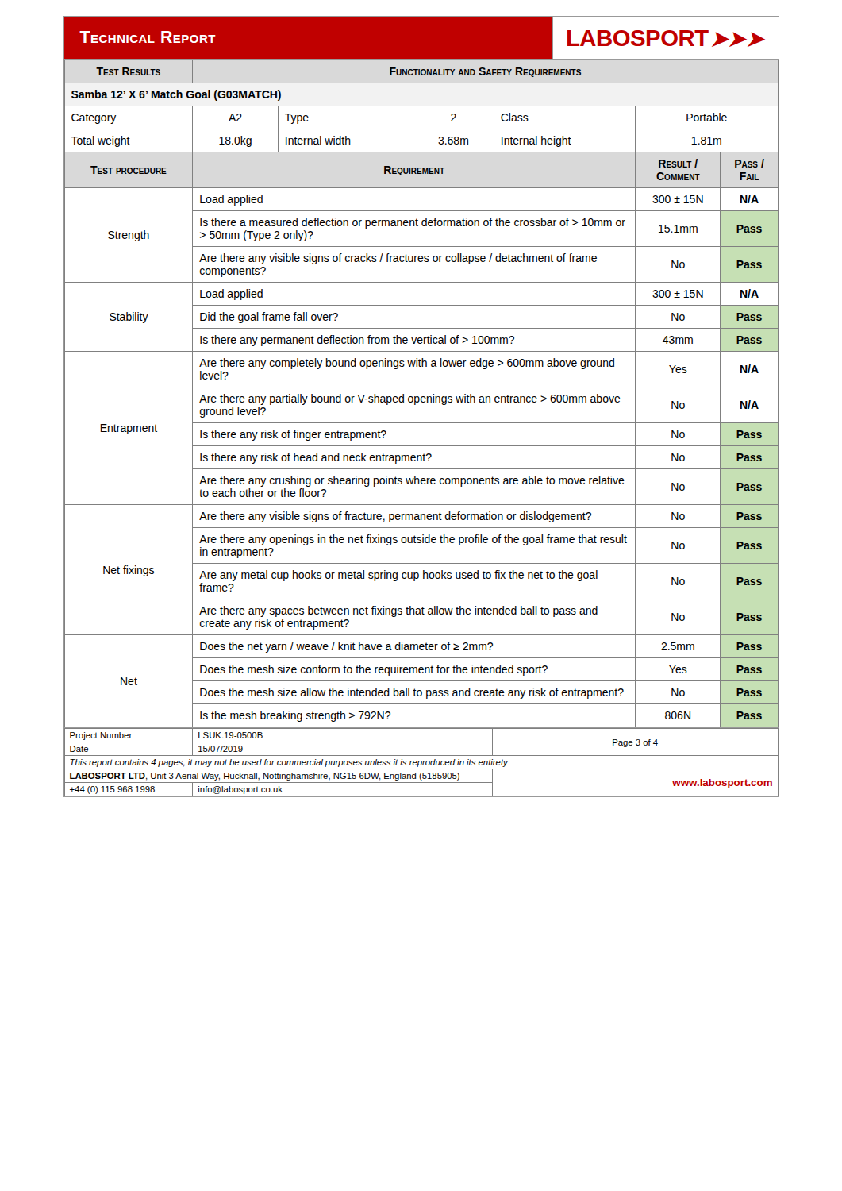Technical Report
LABOSPORT➤➤➤
| Test Results | Functionality and Safety Requirements |
| Samba 12’ X 6’ Match Goal (G03MATCH) |
| Category | A2 | Type | 2 | Class | Portable |
| Total weight | 18.0kg | Internal width | 3.68m | Internal height | 1.81m |
| Test procedure | Requirement | Result / Comment | Pass / Fail |
| Strength | Load applied | 300 ± 15N | N/A |
| Is there a measured deflection or permanent deformation of the crossbar of > 10mm or > 50mm (Type 2 only)? | 15.1mm | Pass |
| Are there any visible signs of cracks / fractures or collapse / detachment of frame components? | No | Pass |
| Stability | Load applied | 300 ± 15N | N/A |
| Did the goal frame fall over? | No | Pass |
| Is there any permanent deflection from the vertical of > 100mm? | 43mm | Pass |
| Entrapment | Are there any completely bound openings with a lower edge > 600mm above ground level? | Yes | N/A |
| Are there any partially bound or V-shaped openings with an entrance > 600mm above ground level? | No | N/A |
| Is there any risk of finger entrapment? | No | Pass |
| Is there any risk of head and neck entrapment? | No | Pass |
| Are there any crushing or shearing points where components are able to move relative to each other or the floor? | No | Pass |
| Net fixings | Are there any visible signs of fracture, permanent deformation or dislodgement? | No | Pass |
| Are there any openings in the net fixings outside the profile of the goal frame that result in entrapment? | No | Pass |
| Are any metal cup hooks or metal spring cup hooks used to fix the net to the goal frame? | No | Pass |
| Are there any spaces between net fixings that allow the intended ball to pass and create any risk of entrapment? | No | Pass |
| Net | Does the net yarn / weave / knit have a diameter of ≥ 2mm? | 2.5mm | Pass |
| Does the mesh size conform to the requirement for the intended sport? | Yes | Pass |
| Does the mesh size allow the intended ball to pass and create any risk of entrapment? | No | Pass |
| Is the mesh breaking strength ≥ 792N? | 806N | Pass |
| Project Number | LSUK.19-0500B | Page 3 of 4 |
| Date | 15/07/2019 |
| This report contains 4 pages, it may not be used for commercial purposes unless it is reproduced in its entirety |
| LABOSPORT LTD , Unit 3 Aerial Way, Hucknall, Nottinghamshire, NG15 6DW, England (5185905) | www.labosport.com |
| +44 (0) 115 968 1998 | info@labosport.co.uk |